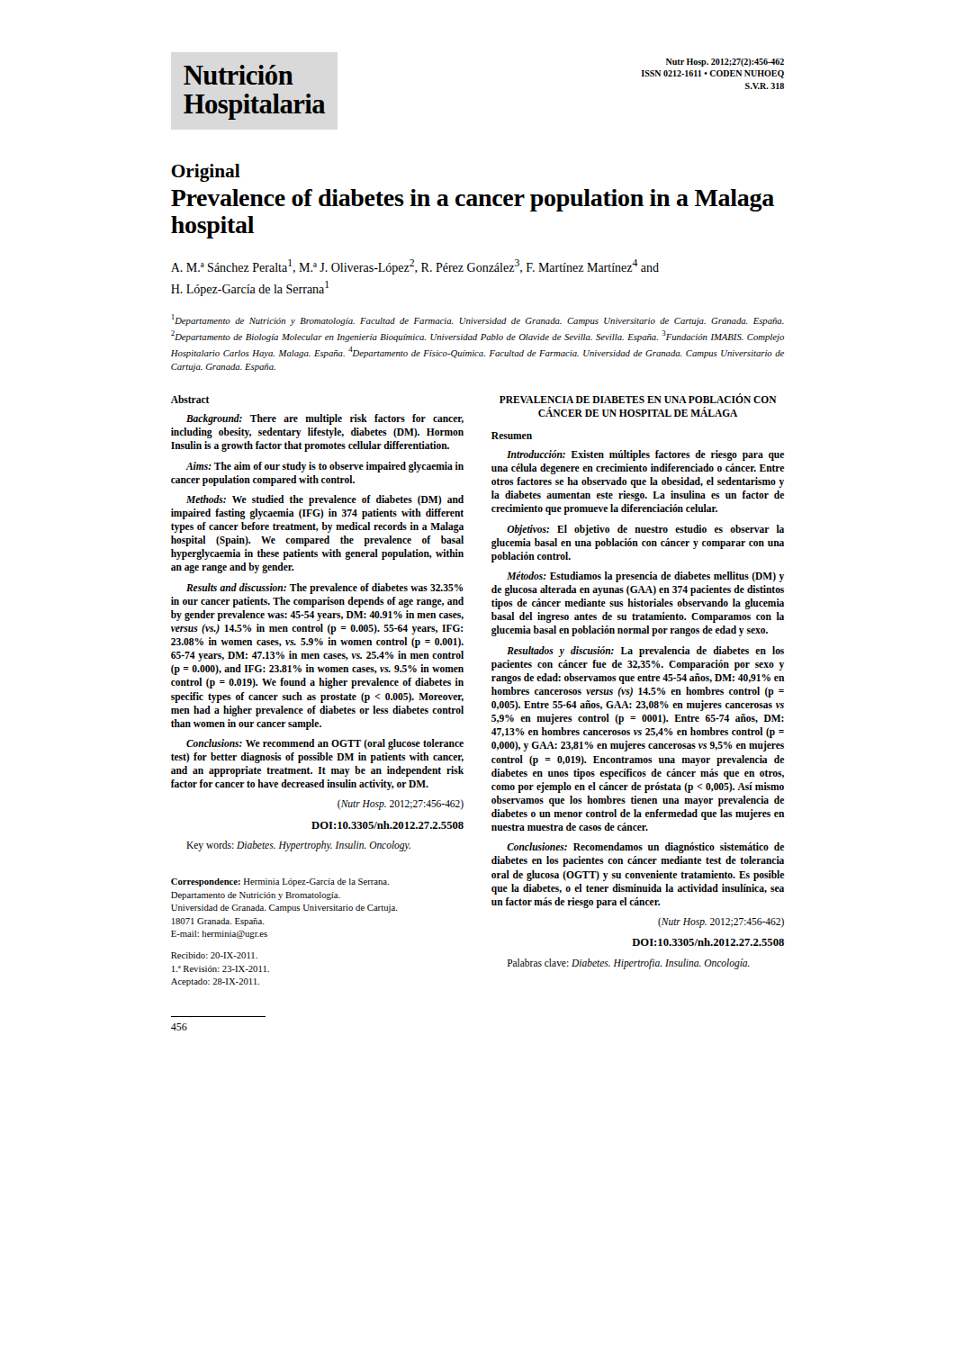Nutrición
Hospitalaria
Nutr Hosp. 2012;27(2):456-462
ISSN 0212-1611 • CODEN NUHOEQ
S.V.R. 318
Original
Prevalence of diabetes in a cancer population in a Malaga hospital
A. M.ª Sánchez Peralta1, M.ª J. Oliveras-López2, R. Pérez González3, F. Martínez Martínez4 and
H. López-García de la Serrana1
1Departamento de Nutrición y Bromatología. Facultad de Farmacia. Universidad de Granada. Campus Universitario de Cartuja. Granada. España. 2Departamento de Biología Molecular en Ingeniería Bioquímica. Universidad Pablo de Olavide de Sevilla. Sevilla. España. 3Fundación IMABIS. Complejo Hospitalario Carlos Haya. Malaga. España. 4Departamento de Físico-Química. Facultad de Farmacia. Universidad de Granada. Campus Universitario de Cartuja. Granada. España.
Abstract
Background: There are multiple risk factors for cancer, including obesity, sedentary lifestyle, diabetes (DM). Hormon Insulin is a growth factor that promotes cellular differentiation.
Aims: The aim of our study is to observe impaired glycaemia in cancer population compared with control.
Methods: We studied the prevalence of diabetes (DM) and impaired fasting glycaemia (IFG) in 374 patients with different types of cancer before treatment, by medical records in a Malaga hospital (Spain). We compared the prevalence of basal hyperglycaemia in these patients with general population, within an age range and by gender.
Results and discussion: The prevalence of diabetes was 32.35% in our cancer patients. The comparison depends of age range, and by gender prevalence was: 45-54 years, DM: 40.91% in men cases, versus (vs.) 14.5% in men control (p = 0.005). 55-64 years, IFG: 23.08% in women cases, vs. 5.9% in women control (p = 0.001). 65-74 years, DM: 47.13% in men cases, vs. 25.4% in men control (p = 0.000), and IFG: 23.81% in women cases, vs. 9.5% in women control (p = 0.019). We found a higher prevalence of diabetes in specific types of cancer such as prostate (p < 0.005). Moreover, men had a higher prevalence of diabetes or less diabetes control than women in our cancer sample.
Conclusions: We recommend an OGTT (oral glucose tolerance test) for better diagnosis of possible DM in patients with cancer, and an appropriate treatment. It may be an independent risk factor for cancer to have decreased insulin activity, or DM.
(Nutr Hosp. 2012;27:456-462)
DOI:10.3305/nh.2012.27.2.5508
Key words: Diabetes. Hypertrophy. Insulin. Oncology.
Correspondence: Herminia López-García de la Serrana.
Departamento de Nutrición y Bromatología.
Universidad de Granada. Campus Universitario de Cartuja.
18071 Granada. España.
E-mail: herminia@ugr.es
Recibido: 20-IX-2011.
1.ª Revisión: 23-IX-2011.
Aceptado: 28-IX-2011.
PREVALENCIA DE DIABETES EN UNA POBLACIÓN CON CÁNCER DE UN HOSPITAL DE MÁLAGA
Resumen
Introducción: Existen múltiples factores de riesgo para que una célula degenere en crecimiento indiferenciado o cáncer. Entre otros factores se ha observado que la obesidad, el sedentarismo y la diabetes aumentan este riesgo. La insulina es un factor de crecimiento que promueve la diferenciación celular.
Objetivos: El objetivo de nuestro estudio es observar la glucemia basal en una población con cáncer y comparar con una población control.
Métodos: Estudiamos la presencia de diabetes mellitus (DM) y de glucosa alterada en ayunas (GAA) en 374 pacientes de distintos tipos de cáncer mediante sus historiales observando la glucemia basal del ingreso antes de su tratamiento. Comparamos con la glucemia basal en población normal por rangos de edad y sexo.
Resultados y discusión: La prevalencia de diabetes en los pacientes con cáncer fue de 32,35%. Comparación por sexo y rangos de edad: observamos que entre 45-54 años, DM: 40,91% en hombres cancerosos versus (vs) 14.5% en hombres control (p = 0,005). Entre 55-64 años, GAA: 23,08% en mujeres cancerosas vs 5,9% en mujeres control (p = 0001). Entre 65-74 años, DM: 47,13% en hombres cancerosos vs 25,4% en hombres control (p = 0,000), y GAA: 23,81% en mujeres cancerosas vs 9,5% en mujeres control (p = 0,019). Encontramos una mayor prevalencia de diabetes en unos tipos específicos de cáncer más que en otros, como por ejemplo en el cáncer de próstata (p < 0,005). Así mismo observamos que los hombres tienen una mayor prevalencia de diabetes o un menor control de la enfermedad que las mujeres en nuestra muestra de casos de cáncer.
Conclusiones: Recomendamos un diagnóstico sistemático de diabetes en los pacientes con cáncer mediante test de tolerancia oral de glucosa (OGTT) y su conveniente tratamiento. Es posible que la diabetes, o el tener disminuida la actividad insulínica, sea un factor más de riesgo para el cáncer.
(Nutr Hosp. 2012;27:456-462)
DOI:10.3305/nh.2012.27.2.5508
Palabras clave: Diabetes. Hipertrofia. Insulina. Oncología.
456